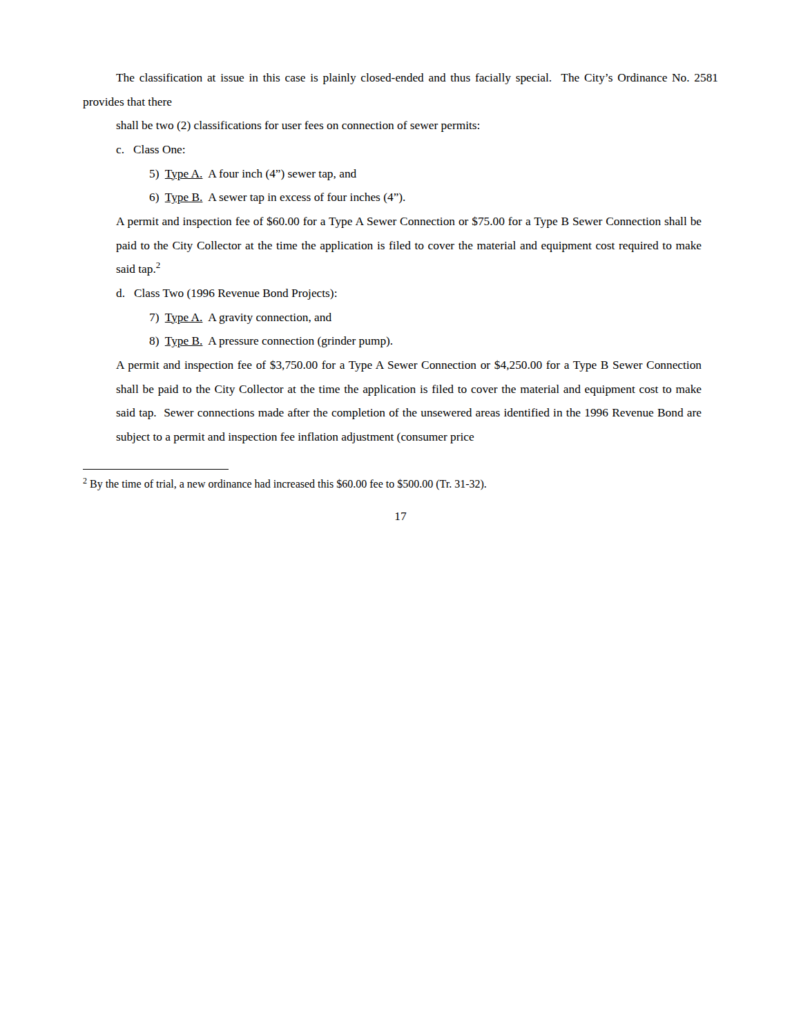The classification at issue in this case is plainly closed-ended and thus facially special. The City’s Ordinance No. 2581 provides that there
shall be two (2) classifications for user fees on connection of sewer permits:
c. Class One:
5) Type A. A four inch (4”) sewer tap, and
6) Type B. A sewer tap in excess of four inches (4”).
A permit and inspection fee of $60.00 for a Type A Sewer Connection or $75.00 for a Type B Sewer Connection shall be paid to the City Collector at the time the application is filed to cover the material and equipment cost required to make said tap.2
d. Class Two (1996 Revenue Bond Projects):
7) Type A. A gravity connection, and
8) Type B. A pressure connection (grinder pump).
A permit and inspection fee of $3,750.00 for a Type A Sewer Connection or $4,250.00 for a Type B Sewer Connection shall be paid to the City Collector at the time the application is filed to cover the material and equipment cost to make said tap. Sewer connections made after the completion of the unsewered areas identified in the 1996 Revenue Bond are subject to a permit and inspection fee inflation adjustment (consumer price
2 By the time of trial, a new ordinance had increased this $60.00 fee to $500.00 (Tr. 31-32).
17